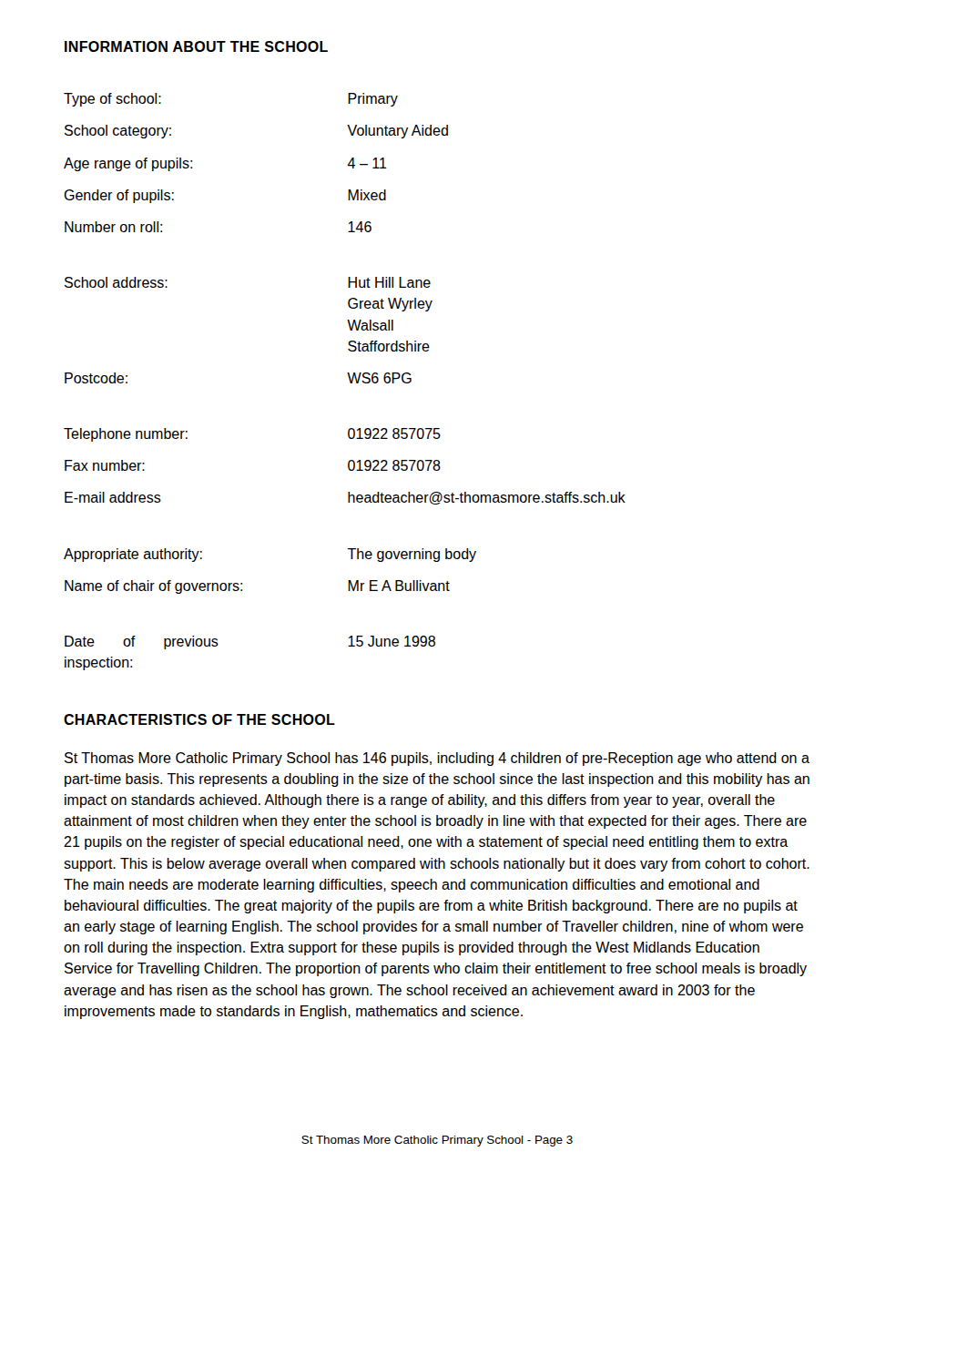INFORMATION ABOUT THE SCHOOL
| Type of school: | Primary |
| School category: | Voluntary Aided |
| Age range of pupils: | 4 – 11 |
| Gender of pupils: | Mixed |
| Number on roll: | 146 |
| School address: | Hut Hill Lane Great Wyrley Walsall Staffordshire |
| Postcode: | WS6 6PG |
| Telephone number: | 01922 857075 |
| Fax number: | 01922 857078 |
| E-mail address | headteacher@st-thomasmore.staffs.sch.uk |
| Appropriate authority: | The governing body |
| Name of chair of governors: | Mr E A Bullivant |
| Date of previous inspection: | 15 June 1998 |
CHARACTERISTICS OF THE SCHOOL
St Thomas More Catholic Primary School has 146 pupils, including 4 children of pre-Reception age who attend on a part-time basis. This represents a doubling in the size of the school since the last inspection and this mobility has an impact on standards achieved. Although there is a range of ability, and this differs from year to year, overall the attainment of most children when they enter the school is broadly in line with that expected for their ages. There are 21 pupils on the register of special educational need, one with a statement of special need entitling them to extra support. This is below average overall when compared with schools nationally but it does vary from cohort to cohort. The main needs are moderate learning difficulties, speech and communication difficulties and emotional and behavioural difficulties. The great majority of the pupils are from a white British background. There are no pupils at an early stage of learning English. The school provides for a small number of Traveller children, nine of whom were on roll during the inspection. Extra support for these pupils is provided through the West Midlands Education Service for Travelling Children. The proportion of parents who claim their entitlement to free school meals is broadly average and has risen as the school has grown. The school received an achievement award in 2003 for the improvements made to standards in English, mathematics and science.
St Thomas More Catholic Primary School - Page 3